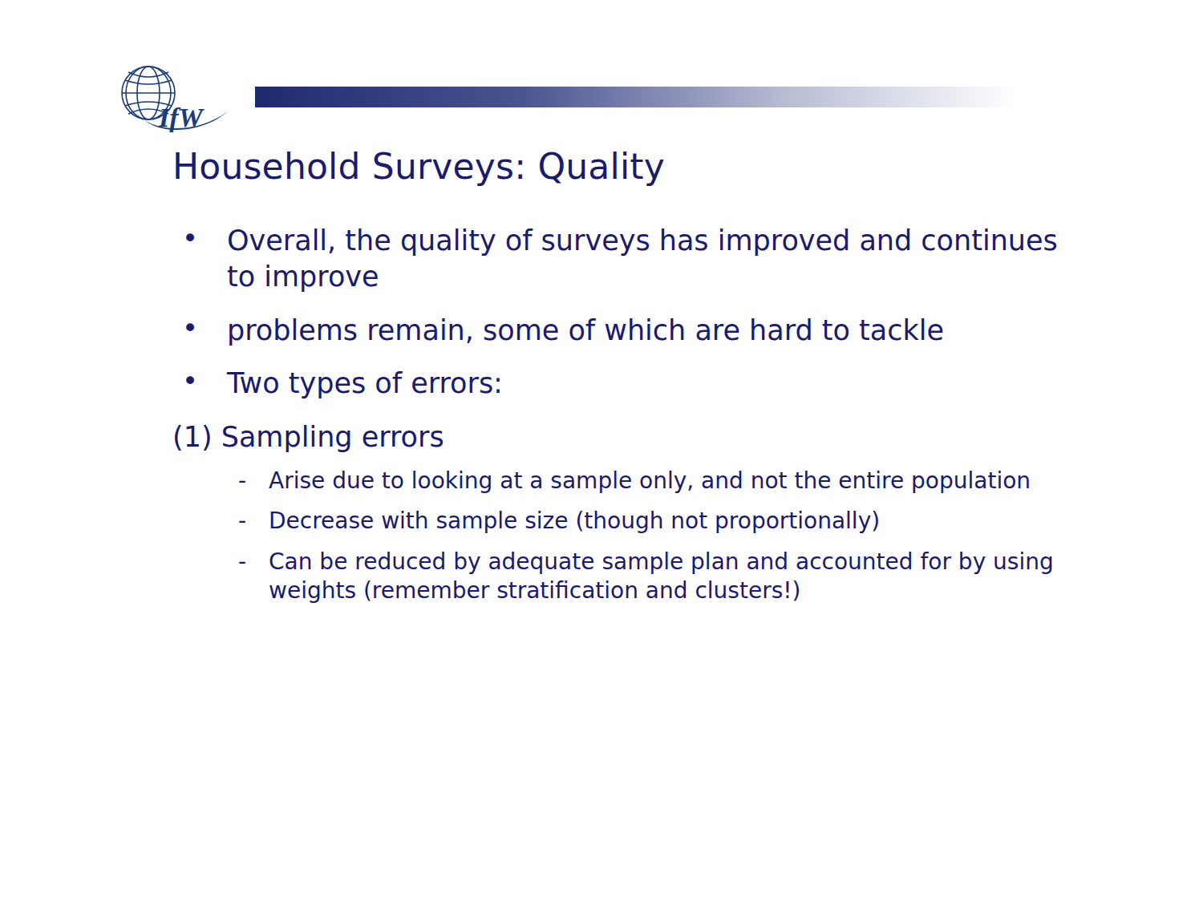IfW
Household Surveys: Quality
Overall, the quality of surveys has improved and continues to improve
problems remain, some of which are hard to tackle
Two types of errors:
(1) Sampling errors
Arise due to looking at a sample only, and not the entire population
Decrease with sample size (though not proportionally)
Can be reduced by adequate sample plan and accounted for by using weights (remember stratification and clusters!)